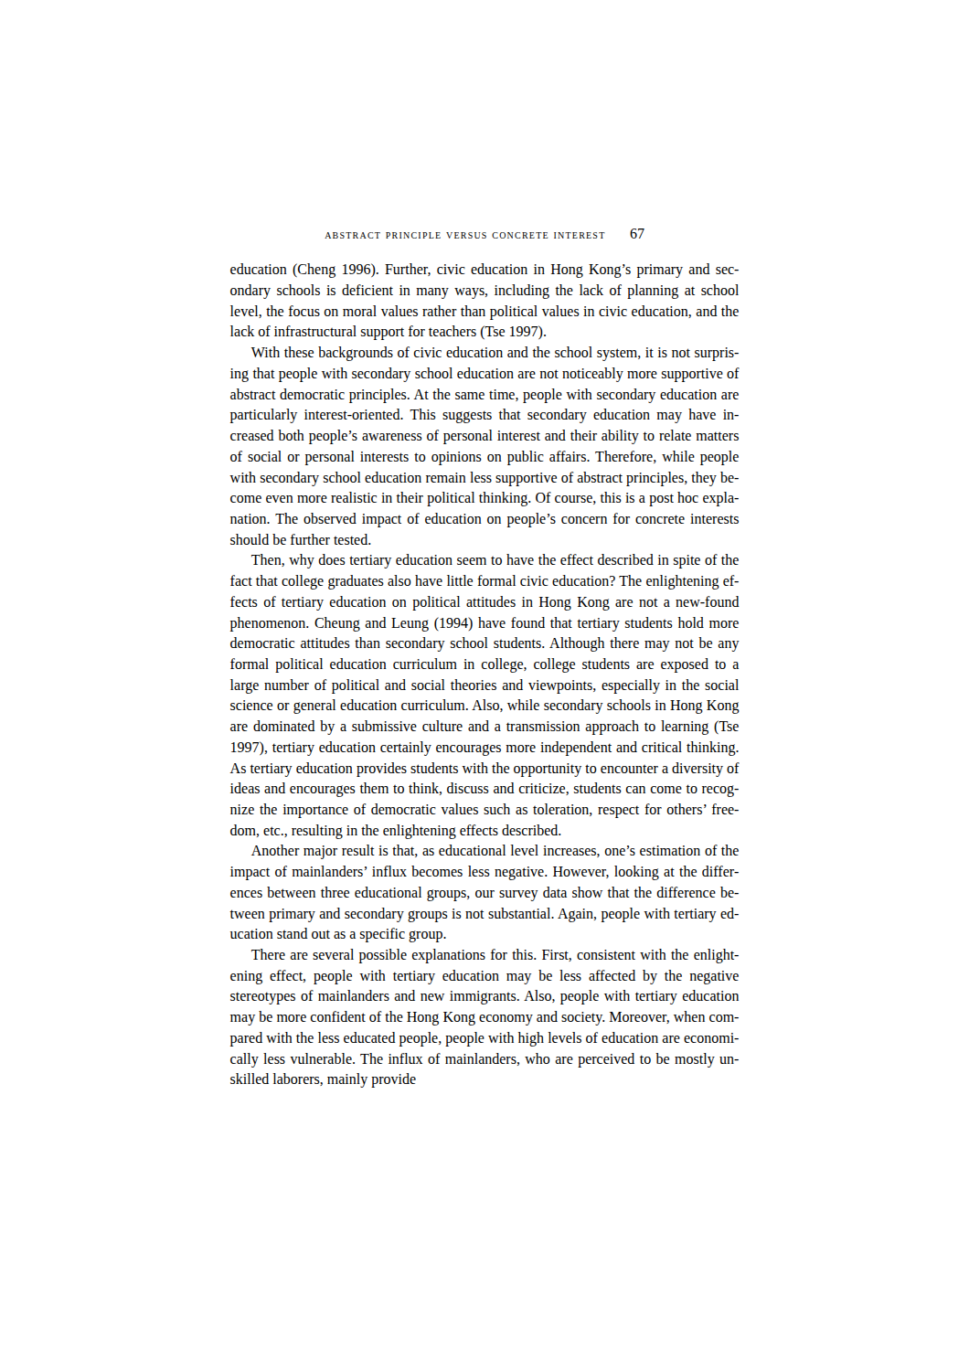abstract principle versus concrete interest 67
education (Cheng 1996). Further, civic education in Hong Kong’s primary and secondary schools is deficient in many ways, including the lack of planning at school level, the focus on moral values rather than political values in civic education, and the lack of infrastructural support for teachers (Tse 1997).
With these backgrounds of civic education and the school system, it is not surprising that people with secondary school education are not noticeably more supportive of abstract democratic principles. At the same time, people with secondary education are particularly interest-oriented. This suggests that secondary education may have increased both people’s awareness of personal interest and their ability to relate matters of social or personal interests to opinions on public affairs. Therefore, while people with secondary school education remain less supportive of abstract principles, they become even more realistic in their political thinking. Of course, this is a post hoc explanation. The observed impact of education on people’s concern for concrete interests should be further tested.
Then, why does tertiary education seem to have the effect described in spite of the fact that college graduates also have little formal civic education? The enlightening effects of tertiary education on political attitudes in Hong Kong are not a new-found phenomenon. Cheung and Leung (1994) have found that tertiary students hold more democratic attitudes than secondary school students. Although there may not be any formal political education curriculum in college, college students are exposed to a large number of political and social theories and viewpoints, especially in the social science or general education curriculum. Also, while secondary schools in Hong Kong are dominated by a submissive culture and a transmission approach to learning (Tse 1997), tertiary education certainly encourages more independent and critical thinking. As tertiary education provides students with the opportunity to encounter a diversity of ideas and encourages them to think, discuss and criticize, students can come to recognize the importance of democratic values such as toleration, respect for others’ freedom, etc., resulting in the enlightening effects described.
Another major result is that, as educational level increases, one’s estimation of the impact of mainlanders’ influx becomes less negative. However, looking at the differences between three educational groups, our survey data show that the difference between primary and secondary groups is not substantial. Again, people with tertiary education stand out as a specific group.
There are several possible explanations for this. First, consistent with the enlightening effect, people with tertiary education may be less affected by the negative stereotypes of mainlanders and new immigrants. Also, people with tertiary education may be more confident of the Hong Kong economy and society. Moreover, when compared with the less educated people, people with high levels of education are economically less vulnerable. The influx of mainlanders, who are perceived to be mostly unskilled laborers, mainly provide